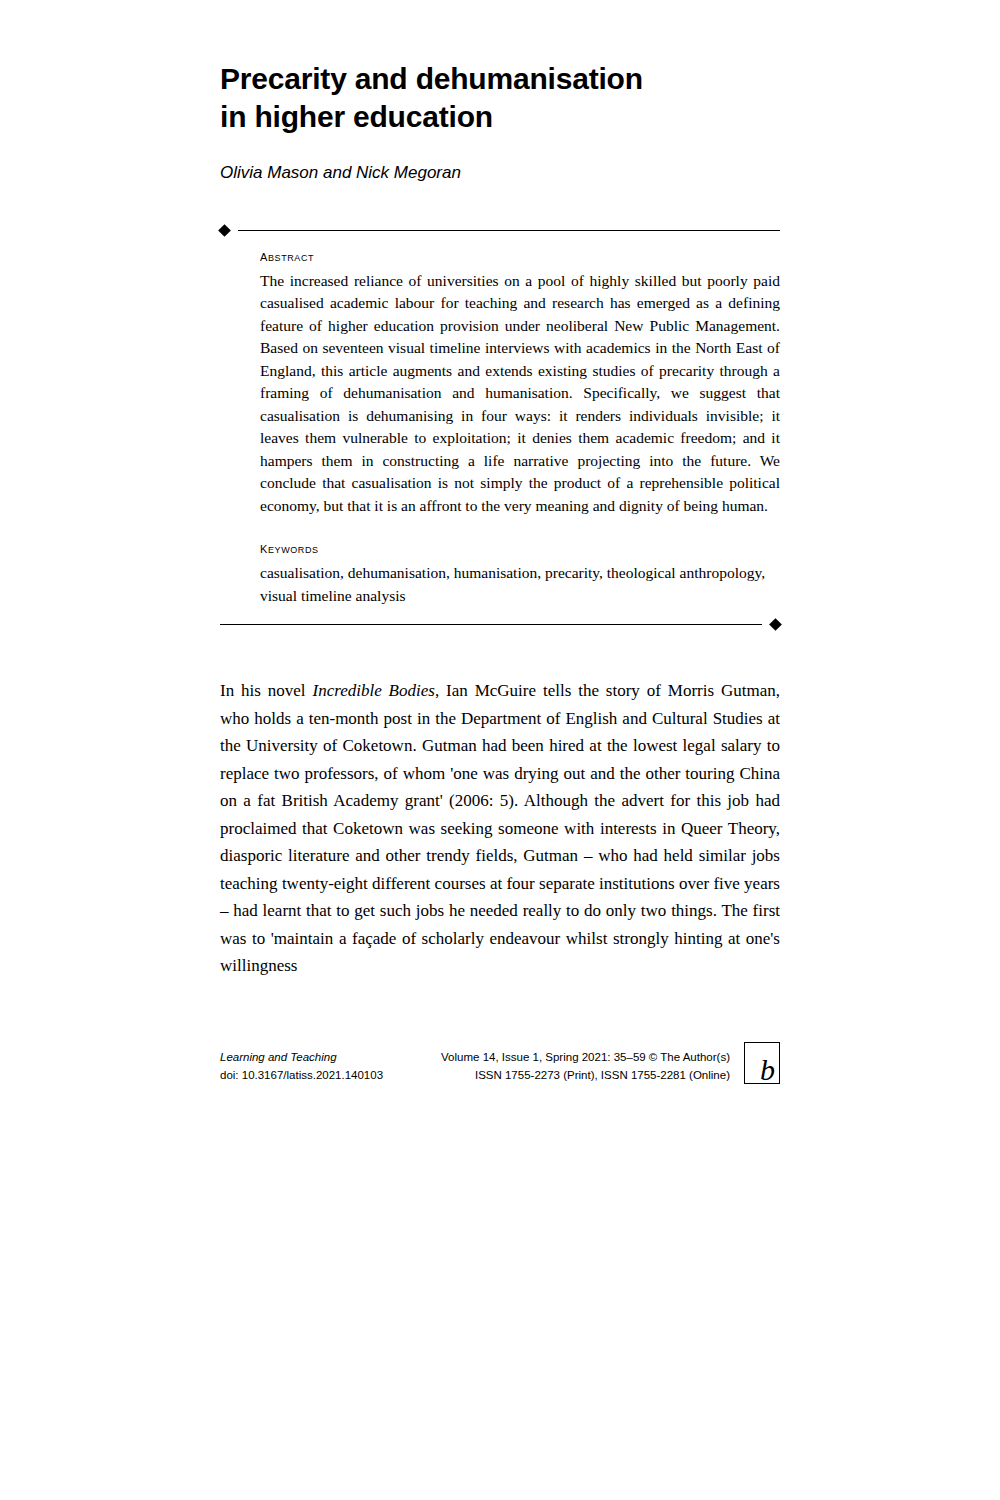Precarity and dehumanisation
in higher education
Olivia Mason and Nick Megoran
Abstract
The increased reliance of universities on a pool of highly skilled but poorly paid casualised academic labour for teaching and research has emerged as a defining feature of higher education provision under neoliberal New Public Management. Based on seventeen visual timeline interviews with academics in the North East of England, this article augments and extends existing studies of precarity through a framing of dehumanisation and humanisation. Specifically, we suggest that casualisation is dehumanising in four ways: it renders individuals invisible; it leaves them vulnerable to exploitation; it denies them academic freedom; and it hampers them in constructing a life narrative projecting into the future. We conclude that casualisation is not simply the product of a reprehensible political economy, but that it is an affront to the very meaning and dignity of being human.
Keywords
casualisation, dehumanisation, humanisation, precarity, theological anthropology, visual timeline analysis
In his novel Incredible Bodies, Ian McGuire tells the story of Morris Gutman, who holds a ten-month post in the Department of English and Cultural Studies at the University of Coketown. Gutman had been hired at the lowest legal salary to replace two professors, of whom 'one was drying out and the other touring China on a fat British Academy grant' (2006: 5). Although the advert for this job had proclaimed that Coketown was seeking someone with interests in Queer Theory, diasporic literature and other trendy fields, Gutman – who had held similar jobs teaching twenty-eight different courses at four separate institutions over five years – had learnt that to get such jobs he needed really to do only two things. The first was to 'maintain a façade of scholarly endeavour whilst strongly hinting at one's willingness
Learning and Teaching
doi: 10.3167/latiss.2021.140103
Volume 14, Issue 1, Spring 2021: 35–59 © The Author(s)
ISSN 1755-2273 (Print), ISSN 1755-2281 (Online)